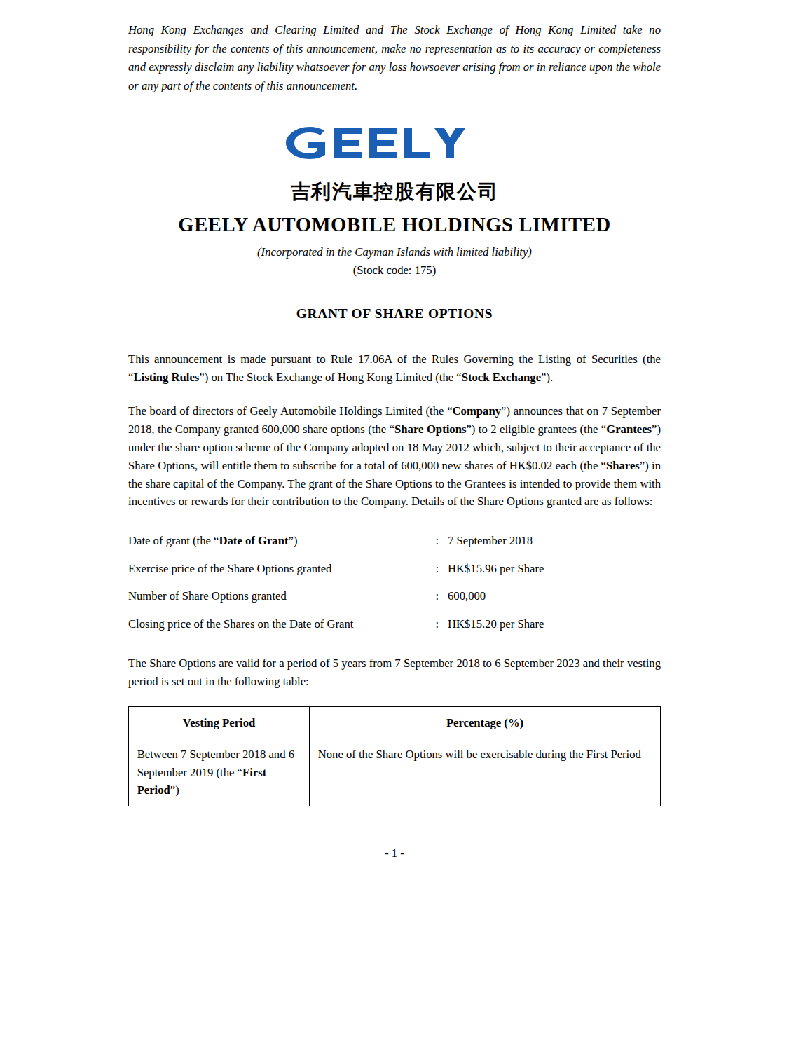Hong Kong Exchanges and Clearing Limited and The Stock Exchange of Hong Kong Limited take no responsibility for the contents of this announcement, make no representation as to its accuracy or completeness and expressly disclaim any liability whatsoever for any loss howsoever arising from or in reliance upon the whole or any part of the contents of this announcement.
吉利汽車控股有限公司
GEELY AUTOMOBILE HOLDINGS LIMITED
(Incorporated in the Cayman Islands with limited liability)
(Stock code: 175)
GRANT OF SHARE OPTIONS
This announcement is made pursuant to Rule 17.06A of the Rules Governing the Listing of Securities (the “Listing Rules”) on The Stock Exchange of Hong Kong Limited (the “Stock Exchange”).
The board of directors of Geely Automobile Holdings Limited (the “Company”) announces that on 7 September 2018, the Company granted 600,000 share options (the “Share Options”) to 2 eligible grantees (the “Grantees”) under the share option scheme of the Company adopted on 18 May 2012 which, subject to their acceptance of the Share Options, will entitle them to subscribe for a total of 600,000 new shares of HK$0.02 each (the “Shares”) in the share capital of the Company. The grant of the Share Options to the Grantees is intended to provide them with incentives or rewards for their contribution to the Company. Details of the Share Options granted are as follows:
| Date of grant (the “ Date of Grant ”) | : | 7 September 2018 |
| Exercise price of the Share Options granted | : | HK$15.96 per Share |
| Number of Share Options granted | : | 600,000 |
| Closing price of the Shares on the Date of Grant | : | HK$15.20 per Share |
The Share Options are valid for a period of 5 years from 7 September 2018 to 6 September 2023 and their vesting period is set out in the following table:
| Vesting Period | Percentage (%) |
| --- | --- |
| Between 7 September 2018 and 6 September 2019 (the “ First Period ”) | None of the Share Options will be exercisable during the First Period |
- 1 -